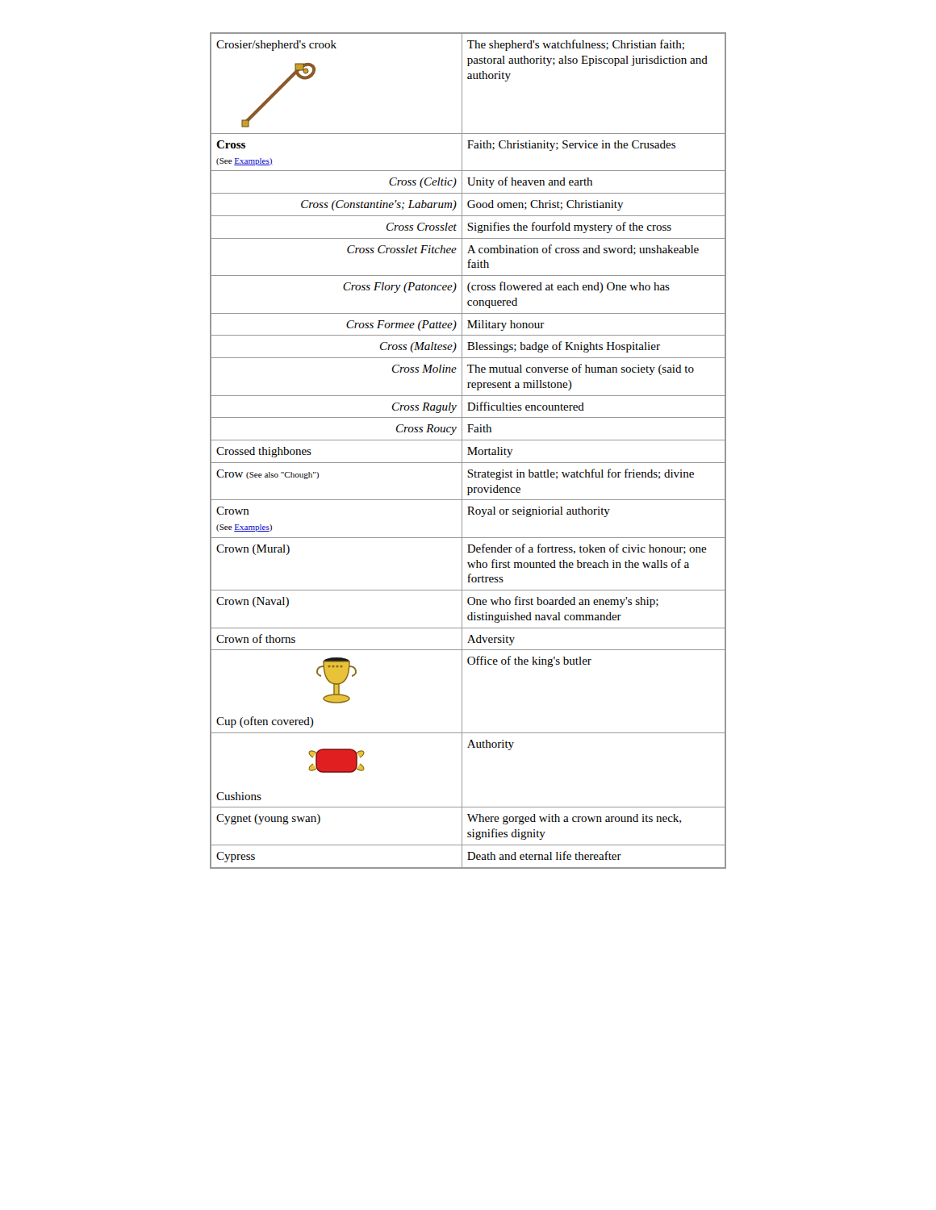| Crosier/shepherd's crook | The shepherd's watchfulness; Christian faith; pastoral authority; also Episcopal jurisdiction and authority |
| Cross (See Examples) | Faith; Christianity; Service in the Crusades |
| Cross (Celtic) | Unity of heaven and earth |
| Cross (Constantine's; Labarum) | Good omen; Christ; Christianity |
| Cross Crosslet | Signifies the fourfold mystery of the cross |
| Cross Crosslet Fitchee | A combination of cross and sword; unshakeable faith |
| Cross Flory (Patoncee) | (cross flowered at each end) One who has conquered |
| Cross Formee (Pattee) | Military honour |
| Cross (Maltese) | Blessings; badge of Knights Hospitalier |
| Cross Moline | The mutual converse of human society (said to represent a millstone) |
| Cross Raguly | Difficulties encountered |
| Cross Roucy | Faith |
| Crossed thighbones | Mortality |
| Crow (See also "Chough") | Strategist in battle; watchful for friends; divine providence |
| Crown (See Examples ) | Royal or seigniorial authority |
| Crown (Mural) | Defender of a fortress, token of civic honour; one who first mounted the breach in the walls of a fortress |
| Crown (Naval) | One who first boarded an enemy's ship; distinguished naval commander |
| Crown of thorns | Adversity |
| Cup (often covered) | Office of the king's butler |
| Cushions | Authority |
| Cygnet (young swan) | Where gorged with a crown around its neck, signifies dignity |
| Cypress | Death and eternal life thereafter |